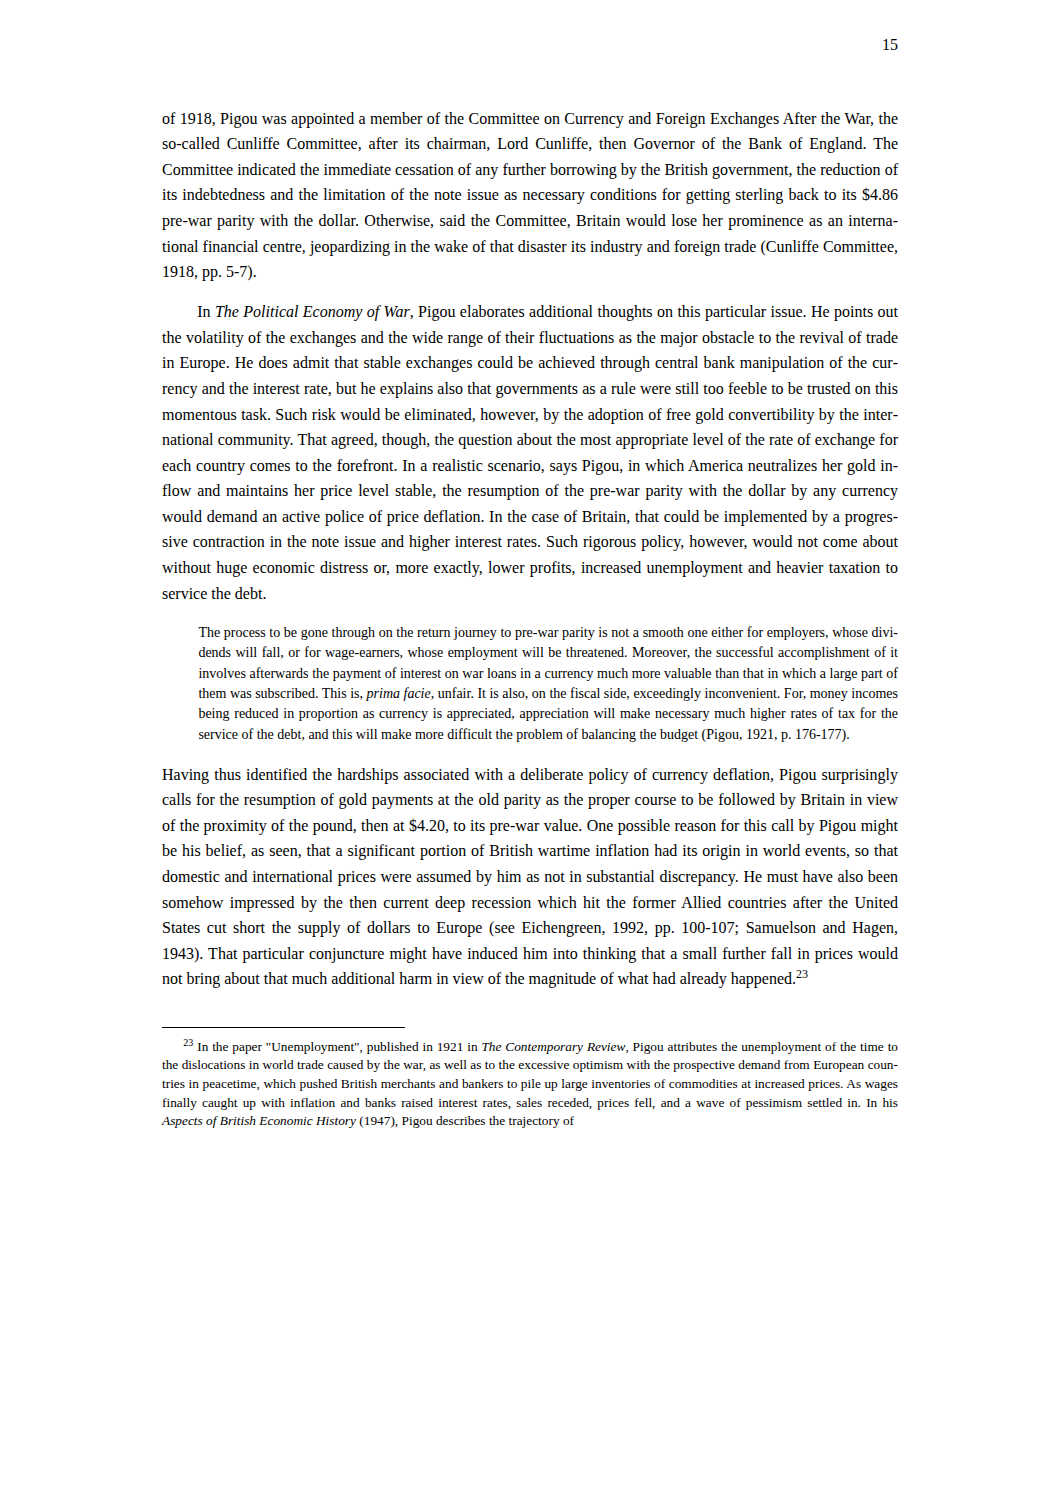15
of 1918, Pigou was appointed a member of the Committee on Currency and Foreign Exchanges After the War, the so-called Cunliffe Committee, after its chairman, Lord Cunliffe, then Governor of the Bank of England. The Committee indicated the immediate cessation of any further borrowing by the British government, the reduction of its indebtedness and the limitation of the note issue as necessary conditions for getting sterling back to its $4.86 pre-war parity with the dollar. Otherwise, said the Committee, Britain would lose her prominence as an international financial centre, jeopardizing in the wake of that disaster its industry and foreign trade (Cunliffe Committee, 1918, pp. 5-7).
In The Political Economy of War, Pigou elaborates additional thoughts on this particular issue. He points out the volatility of the exchanges and the wide range of their fluctuations as the major obstacle to the revival of trade in Europe. He does admit that stable exchanges could be achieved through central bank manipulation of the currency and the interest rate, but he explains also that governments as a rule were still too feeble to be trusted on this momentous task. Such risk would be eliminated, however, by the adoption of free gold convertibility by the international community. That agreed, though, the question about the most appropriate level of the rate of exchange for each country comes to the forefront. In a realistic scenario, says Pigou, in which America neutralizes her gold inflow and maintains her price level stable, the resumption of the pre-war parity with the dollar by any currency would demand an active police of price deflation. In the case of Britain, that could be implemented by a progressive contraction in the note issue and higher interest rates. Such rigorous policy, however, would not come about without huge economic distress or, more exactly, lower profits, increased unemployment and heavier taxation to service the debt.
The process to be gone through on the return journey to pre-war parity is not a smooth one either for employers, whose dividends will fall, or for wage-earners, whose employment will be threatened. Moreover, the successful accomplishment of it involves afterwards the payment of interest on war loans in a currency much more valuable than that in which a large part of them was subscribed. This is, prima facie, unfair. It is also, on the fiscal side, exceedingly inconvenient. For, money incomes being reduced in proportion as currency is appreciated, appreciation will make necessary much higher rates of tax for the service of the debt, and this will make more difficult the problem of balancing the budget (Pigou, 1921, p. 176-177).
Having thus identified the hardships associated with a deliberate policy of currency deflation, Pigou surprisingly calls for the resumption of gold payments at the old parity as the proper course to be followed by Britain in view of the proximity of the pound, then at $4.20, to its pre-war value. One possible reason for this call by Pigou might be his belief, as seen, that a significant portion of British wartime inflation had its origin in world events, so that domestic and international prices were assumed by him as not in substantial discrepancy. He must have also been somehow impressed by the then current deep recession which hit the former Allied countries after the United States cut short the supply of dollars to Europe (see Eichengreen, 1992, pp. 100-107; Samuelson and Hagen, 1943). That particular conjuncture might have induced him into thinking that a small further fall in prices would not bring about that much additional harm in view of the magnitude of what had already happened.23
23 In the paper "Unemployment", published in 1921 in The Contemporary Review, Pigou attributes the unemployment of the time to the dislocations in world trade caused by the war, as well as to the excessive optimism with the prospective demand from European countries in peacetime, which pushed British merchants and bankers to pile up large inventories of commodities at increased prices. As wages finally caught up with inflation and banks raised interest rates, sales receded, prices fell, and a wave of pessimism settled in. In his Aspects of British Economic History (1947), Pigou describes the trajectory of